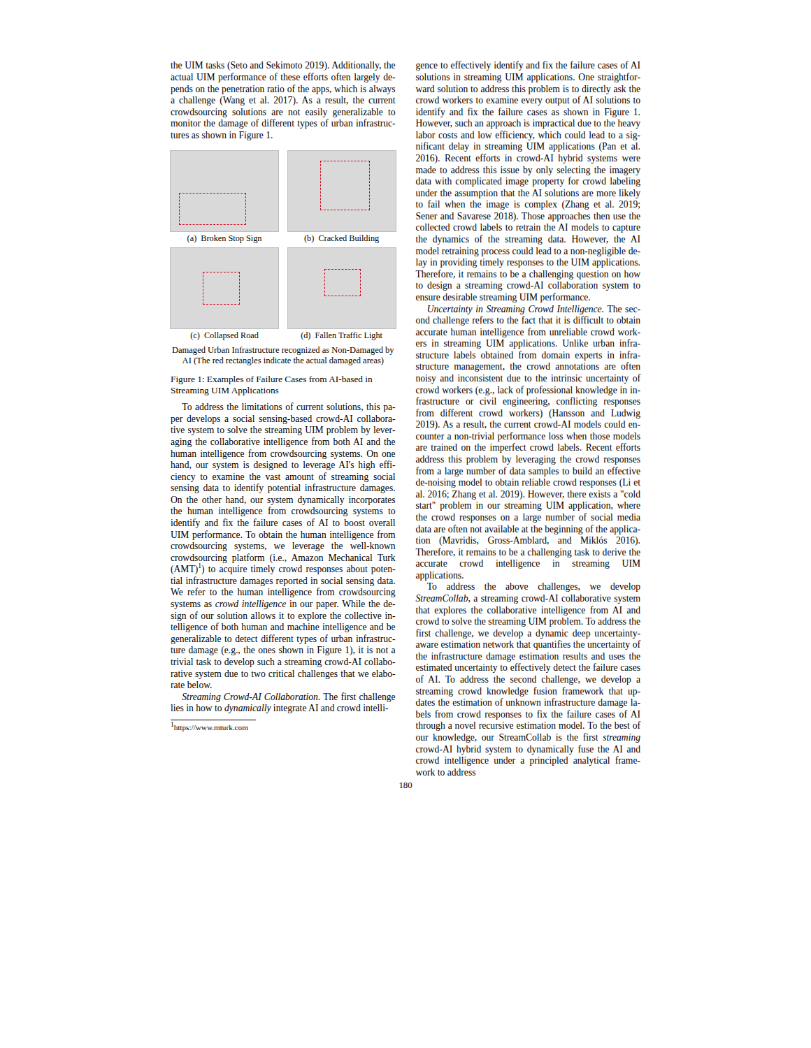the UIM tasks (Seto and Sekimoto 2019). Additionally, the actual UIM performance of these efforts often largely depends on the penetration ratio of the apps, which is always a challenge (Wang et al. 2017). As a result, the current crowdsourcing solutions are not easily generalizable to monitor the damage of different types of urban infrastructures as shown in Figure 1.
(a) Broken Stop Sign
(b) Cracked Building
(c) Collapsed Road
(d) Fallen Traffic Light
Damaged Urban Infrastructure recognized as Non-Damaged by AI (The red rectangles indicate the actual damaged areas)
Figure 1: Examples of Failure Cases from AI-based in Streaming UIM Applications
To address the limitations of current solutions, this paper develops a social sensing-based crowd-AI collaborative system to solve the streaming UIM problem by leveraging the collaborative intelligence from both AI and the human intelligence from crowdsourcing systems. On one hand, our system is designed to leverage AI's high efficiency to examine the vast amount of streaming social sensing data to identify potential infrastructure damages. On the other hand, our system dynamically incorporates the human intelligence from crowdsourcing systems to identify and fix the failure cases of AI to boost overall UIM performance. To obtain the human intelligence from crowdsourcing systems, we leverage the well-known crowdsourcing platform (i.e., Amazon Mechanical Turk (AMT)1) to acquire timely crowd responses about potential infrastructure damages reported in social sensing data. We refer to the human intelligence from crowdsourcing systems as crowd intelligence in our paper. While the design of our solution allows it to explore the collective intelligence of both human and machine intelligence and be generalizable to detect different types of urban infrastructure damage (e.g., the ones shown in Figure 1), it is not a trivial task to develop such a streaming crowd-AI collaborative system due to two critical challenges that we elaborate below.
Streaming Crowd-AI Collaboration. The first challenge lies in how to dynamically integrate AI and crowd intelli-
1https://www.mturk.com
gence to effectively identify and fix the failure cases of AI solutions in streaming UIM applications. One straightforward solution to address this problem is to directly ask the crowd workers to examine every output of AI solutions to identify and fix the failure cases as shown in Figure 1. However, such an approach is impractical due to the heavy labor costs and low efficiency, which could lead to a significant delay in streaming UIM applications (Pan et al. 2016). Recent efforts in crowd-AI hybrid systems were made to address this issue by only selecting the imagery data with complicated image property for crowd labeling under the assumption that the AI solutions are more likely to fail when the image is complex (Zhang et al. 2019; Sener and Savarese 2018). Those approaches then use the collected crowd labels to retrain the AI models to capture the dynamics of the streaming data. However, the AI model retraining process could lead to a non-negligible delay in providing timely responses to the UIM applications. Therefore, it remains to be a challenging question on how to design a streaming crowd-AI collaboration system to ensure desirable streaming UIM performance.
Uncertainty in Streaming Crowd Intelligence. The second challenge refers to the fact that it is difficult to obtain accurate human intelligence from unreliable crowd workers in streaming UIM applications. Unlike urban infrastructure labels obtained from domain experts in infrastructure management, the crowd annotations are often noisy and inconsistent due to the intrinsic uncertainty of crowd workers (e.g., lack of professional knowledge in infrastructure or civil engineering, conflicting responses from different crowd workers) (Hansson and Ludwig 2019). As a result, the current crowd-AI models could encounter a non-trivial performance loss when those models are trained on the imperfect crowd labels. Recent efforts address this problem by leveraging the crowd responses from a large number of data samples to build an effective de-noising model to obtain reliable crowd responses (Li et al. 2016; Zhang et al. 2019). However, there exists a "cold start" problem in our streaming UIM application, where the crowd responses on a large number of social media data are often not available at the beginning of the application (Mavridis, Gross-Amblard, and Miklós 2016). Therefore, it remains to be a challenging task to derive the accurate crowd intelligence in streaming UIM applications.
To address the above challenges, we develop StreamCollab, a streaming crowd-AI collaborative system that explores the collaborative intelligence from AI and crowd to solve the streaming UIM problem. To address the first challenge, we develop a dynamic deep uncertainty-aware estimation network that quantifies the uncertainty of the infrastructure damage estimation results and uses the estimated uncertainty to effectively detect the failure cases of AI. To address the second challenge, we develop a streaming crowd knowledge fusion framework that updates the estimation of unknown infrastructure damage labels from crowd responses to fix the failure cases of AI through a novel recursive estimation model. To the best of our knowledge, our StreamCollab is the first streaming crowd-AI hybrid system to dynamically fuse the AI and crowd intelligence under a principled analytical framework to address
180